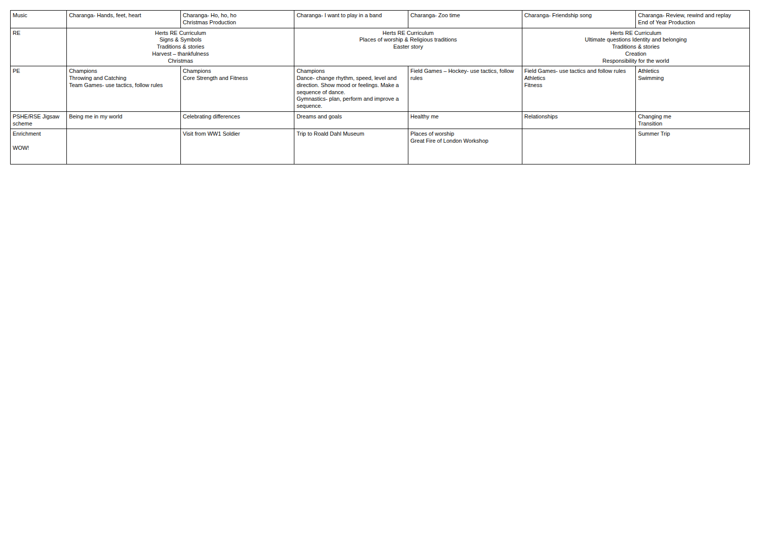| Music | Charanga- Hands, feet, heart | Charanga- Ho, ho, ho Christmas Production | Charanga- I want to play in a band | Charanga- Zoo time | Charanga- Friendship song | Charanga- Review, rewind and replay End of Year Production |
| RE | Herts RE Curriculum Signs & Symbols Traditions & stories Harvest – thankfulness Christmas | Herts RE Curriculum Places of worship & Religious traditions Easter story | Herts RE Curriculum Ultimate questions Identity and belonging Traditions & stories Creation Responsibility for the world |
| PE | Champions Throwing and Catching Team Games- use tactics, follow rules | Champions Core Strength and Fitness | Champions Dance- change rhythm, speed, level and direction. Show mood or feelings. Make a sequence of dance. Gymnastics- plan, perform and improve a sequence. | Field Games – Hockey- use tactics, follow rules | Field Games- use tactics and follow rules Athletics Fitness | Athletics Swimming |
| PSHE/RSE Jigsaw scheme | Being me in my world | Celebrating differences | Dreams and goals | Healthy me | Relationships | Changing me Transition |
| Enrichment WOW! | | Visit from WW1 Soldier | Trip to Roald Dahl Museum | Places of worship Great Fire of London Workshop | | Summer Trip |